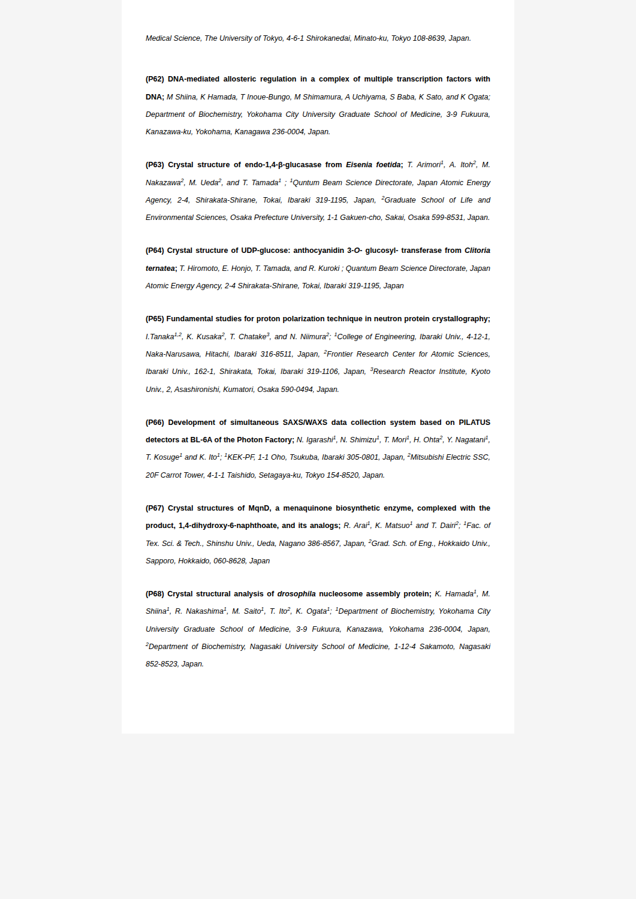Medical Science, The University of Tokyo, 4-6-1 Shirokanedai, Minato-ku, Tokyo 108-8639, Japan.
(P62) DNA-mediated allosteric regulation in a complex of multiple transcription factors with DNA; M Shiina, K Hamada, T Inoue-Bungo, M Shimamura, A Uchiyama, S Baba, K Sato, and K Ogata; Department of Biochemistry, Yokohama City University Graduate School of Medicine, 3-9 Fukuura, Kanazawa-ku, Yokohama, Kanagawa 236-0004, Japan.
(P63) Crystal structure of endo-1,4-β-glucasase from Eisenia foetida; T. Arimori1, A. Itoh2, M. Nakazawa2, M. Ueda2, and T. Tamada1 ; 1Quntum Beam Science Directorate, Japan Atomic Energy Agency, 2-4, Shirakata-Shirane, Tokai, Ibaraki 319-1195, Japan, 2Graduate School of Life and Environmental Sciences, Osaka Prefecture University, 1-1 Gakuen-cho, Sakai, Osaka 599-8531, Japan.
(P64) Crystal structure of UDP-glucose: anthocyanidin 3-O- glucosyl- transferase from Clitoria ternatea; T. Hiromoto, E. Honjo, T. Tamada, and R. Kuroki ; Quantum Beam Science Directorate, Japan Atomic Energy Agency, 2-4 Shirakata-Shirane, Tokai, Ibaraki 319-1195, Japan
(P65) Fundamental studies for proton polarization technique in neutron protein crystallography; I.Tanaka1,2, K. Kusaka2, T. Chatake3, and N. Niimura2; 1College of Engineering, Ibaraki Univ., 4-12-1, Naka-Narusawa, Hitachi, Ibaraki 316-8511, Japan, 2Frontier Research Center for Atomic Sciences, Ibaraki Univ., 162-1, Shirakata, Tokai, Ibaraki 319-1106, Japan, 3Research Reactor Institute, Kyoto Univ., 2, Asashironishi, Kumatori, Osaka 590-0494, Japan.
(P66) Development of simultaneous SAXS/WAXS data collection system based on PILATUS detectors at BL-6A of the Photon Factory; N. Igarashi1, N. Shimizu1, T. Mori1, H. Ohta2, Y. Nagatani1, T. Kosuge1 and K. Ito1; 1KEK-PF, 1-1 Oho, Tsukuba, Ibaraki 305-0801, Japan, 2Mitsubishi Electric SSC, 20F Carrot Tower, 4-1-1 Taishido, Setagaya-ku, Tokyo 154-8520, Japan.
(P67) Crystal structures of MqnD, a menaquinone biosynthetic enzyme, complexed with the product, 1,4-dihydroxy-6-naphthoate, and its analogs; R. Arai1, K. Matsuo1 and T. Dairi2; 1Fac. of Tex. Sci. & Tech., Shinshu Univ., Ueda, Nagano 386-8567, Japan, 2Grad. Sch. of Eng., Hokkaido Univ., Sapporo, Hokkaido, 060-8628, Japan
(P68) Crystal structural analysis of drosophila nucleosome assembly protein; K. Hamada1, M. Shiina1, R. Nakashima1, M. Saito1, T. Ito2, K. Ogata1; 1Department of Biochemistry, Yokohama City University Graduate School of Medicine, 3-9 Fukuura, Kanazawa, Yokohama 236-0004, Japan, 2Department of Biochemistry, Nagasaki University School of Medicine, 1-12-4 Sakamoto, Nagasaki 852-8523, Japan.